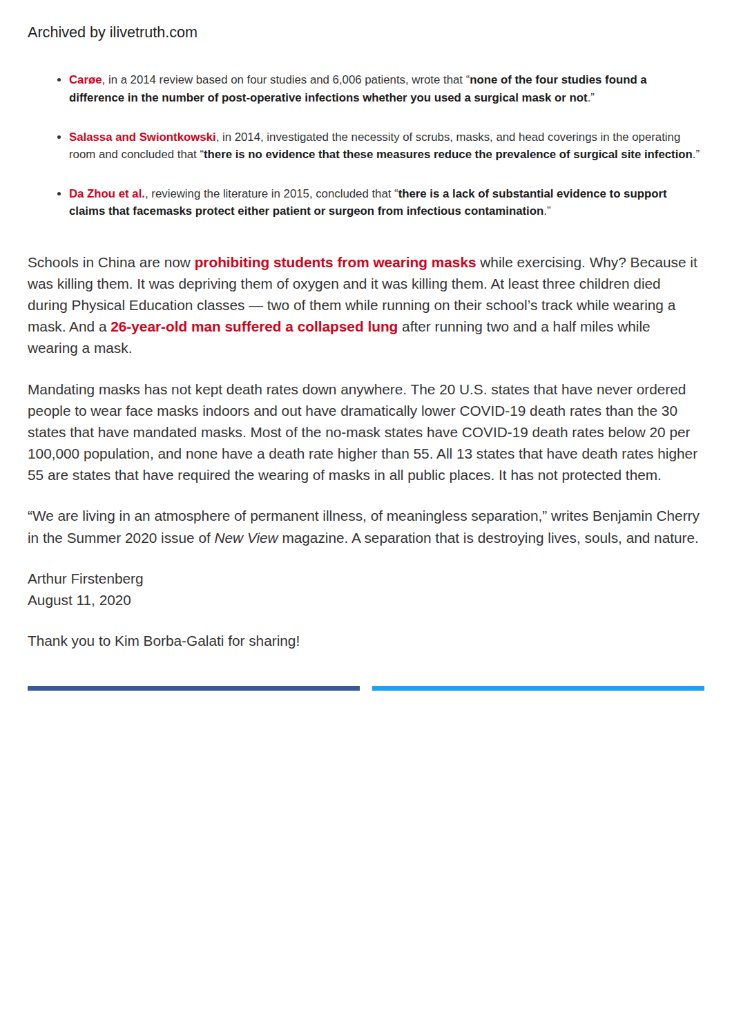Archived by ilivetruth.com
Carøe, in a 2014 review based on four studies and 6,006 patients, wrote that “none of the four studies found a difference in the number of post-operative infections whether you used a surgical mask or not.”
Salassa and Swiontkowski, in 2014, investigated the necessity of scrubs, masks, and head coverings in the operating room and concluded that “there is no evidence that these measures reduce the prevalence of surgical site infection.”
Da Zhou et al., reviewing the literature in 2015, concluded that “there is a lack of substantial evidence to support claims that facemasks protect either patient or surgeon from infectious contamination.”
Schools in China are now prohibiting students from wearing masks while exercising. Why? Because it was killing them. It was depriving them of oxygen and it was killing them. At least three children died during Physical Education classes — two of them while running on their school’s track while wearing a mask. And a 26-year-old man suffered a collapsed lung after running two and a half miles while wearing a mask.
Mandating masks has not kept death rates down anywhere. The 20 U.S. states that have never ordered people to wear face masks indoors and out have dramatically lower COVID-19 death rates than the 30 states that have mandated masks. Most of the no-mask states have COVID-19 death rates below 20 per 100,000 population, and none have a death rate higher than 55. All 13 states that have death rates higher 55 are states that have required the wearing of masks in all public places. It has not protected them.
“We are living in an atmosphere of permanent illness, of meaningless separation,” writes Benjamin Cherry in the Summer 2020 issue of New View magazine. A separation that is destroying lives, souls, and nature.
Arthur Firstenberg August 11, 2020
Thank you to Kim Borba-Galati for sharing!